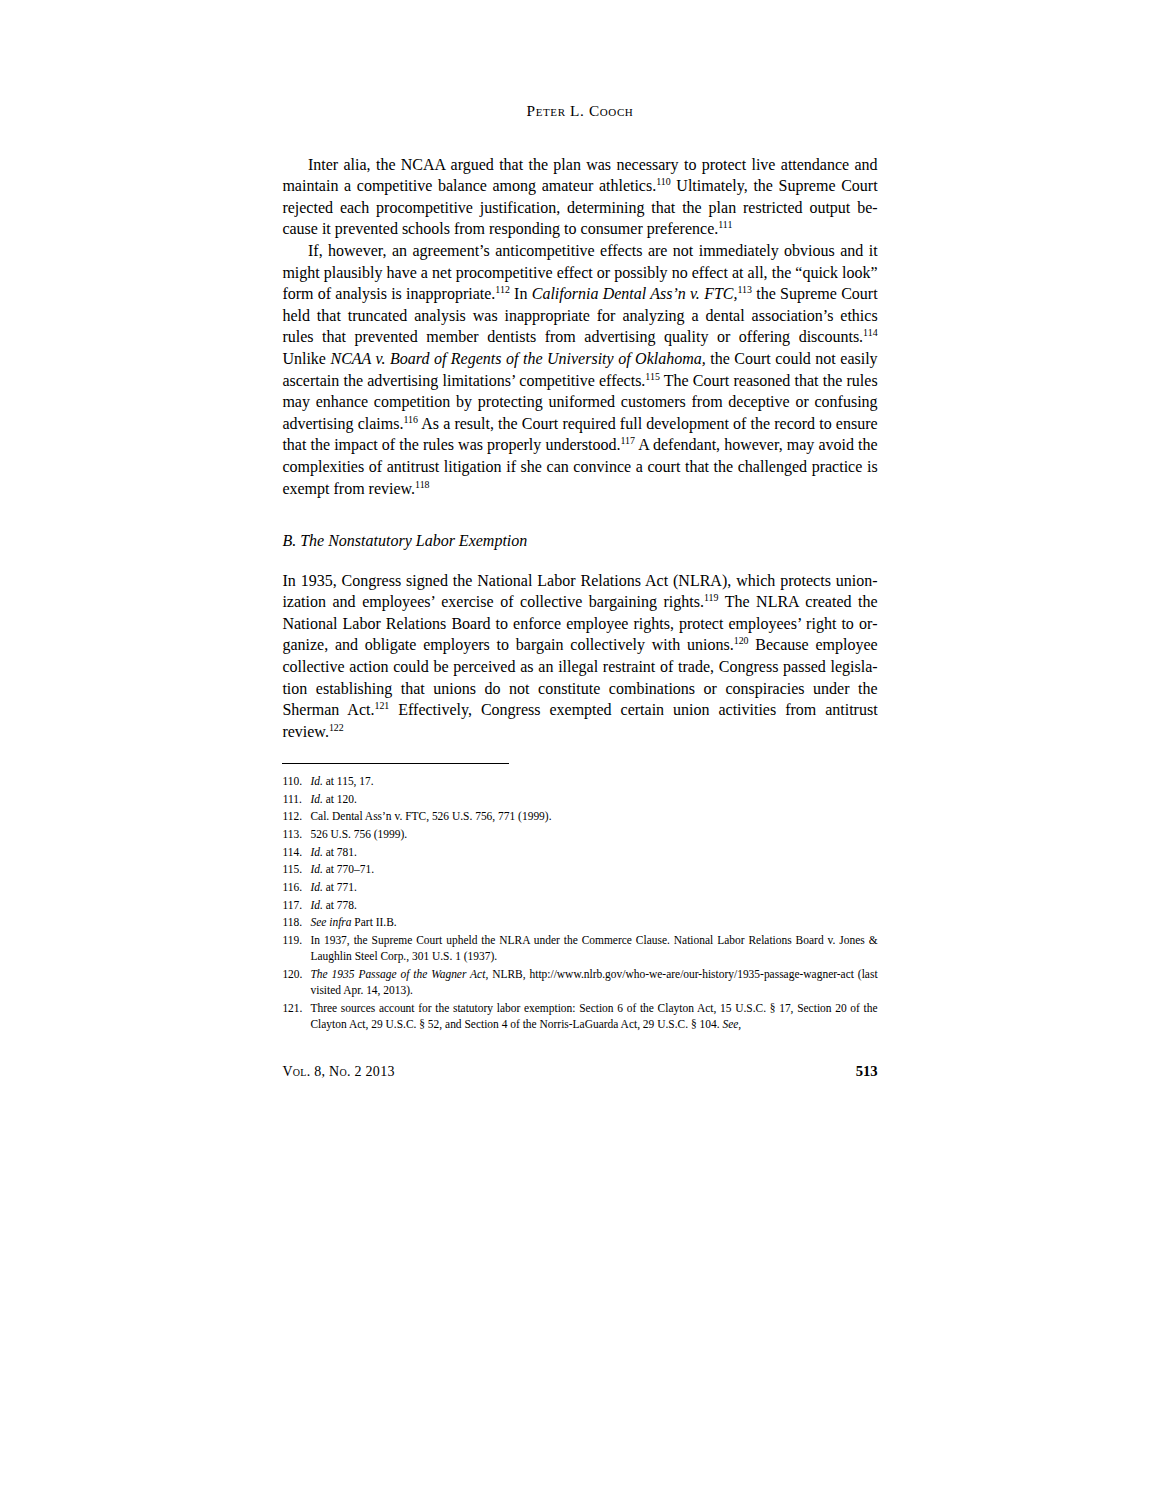Peter L. Cooch
Inter alia, the NCAA argued that the plan was necessary to protect live attendance and maintain a competitive balance among amateur athletics.110 Ultimately, the Supreme Court rejected each procompetitive justification, determining that the plan restricted output because it prevented schools from responding to consumer preference.111
If, however, an agreement’s anticompetitive effects are not immediately obvious and it might plausibly have a net procompetitive effect or possibly no effect at all, the “quick look” form of analysis is inappropriate.112 In California Dental Ass’n v. FTC,113 the Supreme Court held that truncated analysis was inappropriate for analyzing a dental association’s ethics rules that prevented member dentists from advertising quality or offering discounts.114 Unlike NCAA v. Board of Regents of the University of Oklahoma, the Court could not easily ascertain the advertising limitations’ competitive effects.115 The Court reasoned that the rules may enhance competition by protecting uniformed customers from deceptive or confusing advertising claims.116 As a result, the Court required full development of the record to ensure that the impact of the rules was properly understood.117 A defendant, however, may avoid the complexities of antitrust litigation if she can convince a court that the challenged practice is exempt from review.118
B. The Nonstatutory Labor Exemption
In 1935, Congress signed the National Labor Relations Act (NLRA), which protects unionization and employees’ exercise of collective bargaining rights.119 The NLRA created the National Labor Relations Board to enforce employee rights, protect employees’ right to organize, and obligate employers to bargain collectively with unions.120 Because employee collective action could be perceived as an illegal restraint of trade, Congress passed legislation establishing that unions do not constitute combinations or conspiracies under the Sherman Act.121 Effectively, Congress exempted certain union activities from antitrust review.122
110.
Id. at 115, 17.
111.
Id. at 120.
112.
Cal. Dental Ass’n v. FTC, 526 U.S. 756, 771 (1999).
113.
526 U.S. 756 (1999).
114.
Id. at 781.
115.
Id. at 770–71.
116.
Id. at 771.
117.
Id. at 778.
118.
See infra Part II.B.
119.
In 1937, the Supreme Court upheld the NLRA under the Commerce Clause. National Labor Relations Board v. Jones & Laughlin Steel Corp., 301 U.S. 1 (1937).
120.
The 1935 Passage of the Wagner Act, NLRB, http://www.nlrb.gov/who-we-are/our-history/1935-passage-wagner-act (last visited Apr. 14, 2013).
121.
Three sources account for the statutory labor exemption: Section 6 of the Clayton Act, 15 U.S.C. § 17, Section 20 of the Clayton Act, 29 U.S.C. § 52, and Section 4 of the Norris-LaGuarda Act, 29 U.S.C. § 104. See,
Vol. 8, No. 2 2013
513